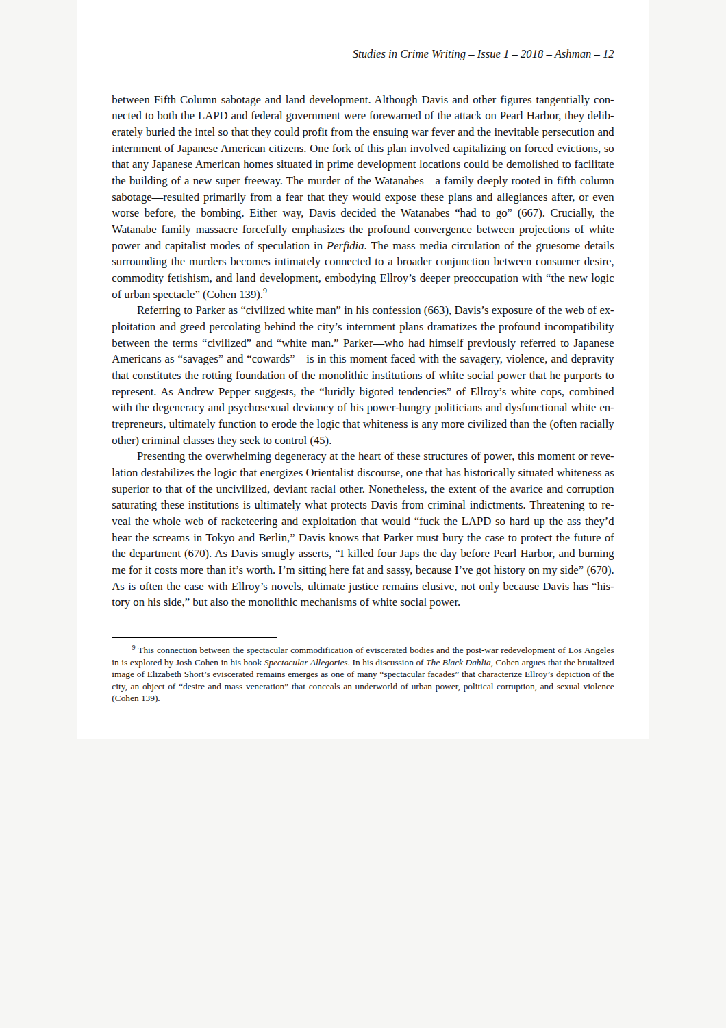Studies in Crime Writing – Issue 1 – 2018 – Ashman – 12
between Fifth Column sabotage and land development. Although Davis and other figures tangentially connected to both the LAPD and federal government were forewarned of the attack on Pearl Harbor, they deliberately buried the intel so that they could profit from the ensuing war fever and the inevitable persecution and internment of Japanese American citizens. One fork of this plan involved capitalizing on forced evictions, so that any Japanese American homes situated in prime development locations could be demolished to facilitate the building of a new super freeway. The murder of the Watanabes—a family deeply rooted in fifth column sabotage—resulted primarily from a fear that they would expose these plans and allegiances after, or even worse before, the bombing. Either way, Davis decided the Watanabes “had to go” (667). Crucially, the Watanabe family massacre forcefully emphasizes the profound convergence between projections of white power and capitalist modes of speculation in Perfidia. The mass media circulation of the gruesome details surrounding the murders becomes intimately connected to a broader conjunction between consumer desire, commodity fetishism, and land development, embodying Ellroy’s deeper preoccupation with “the new logic of urban spectacle” (Cohen 139).9
Referring to Parker as “civilized white man” in his confession (663), Davis’s exposure of the web of exploitation and greed percolating behind the city’s internment plans dramatizes the profound incompatibility between the terms “civilized” and “white man.” Parker—who had himself previously referred to Japanese Americans as “savages” and “cowards”—is in this moment faced with the savagery, violence, and depravity that constitutes the rotting foundation of the monolithic institutions of white social power that he purports to represent. As Andrew Pepper suggests, the “luridly bigoted tendencies” of Ellroy’s white cops, combined with the degeneracy and psychosexual deviancy of his power-hungry politicians and dysfunctional white entrepreneurs, ultimately function to erode the logic that whiteness is any more civilized than the (often racially other) criminal classes they seek to control (45).
Presenting the overwhelming degeneracy at the heart of these structures of power, this moment or revelation destabilizes the logic that energizes Orientalist discourse, one that has historically situated whiteness as superior to that of the uncivilized, deviant racial other. Nonetheless, the extent of the avarice and corruption saturating these institutions is ultimately what protects Davis from criminal indictments. Threatening to reveal the whole web of racketeering and exploitation that would “fuck the LAPD so hard up the ass they’d hear the screams in Tokyo and Berlin,” Davis knows that Parker must bury the case to protect the future of the department (670). As Davis smugly asserts, “I killed four Japs the day before Pearl Harbor, and burning me for it costs more than it’s worth. I’m sitting here fat and sassy, because I’ve got history on my side” (670). As is often the case with Ellroy’s novels, ultimate justice remains elusive, not only because Davis has “history on his side,” but also the monolithic mechanisms of white social power.
9 This connection between the spectacular commodification of eviscerated bodies and the post-war redevelopment of Los Angeles in is explored by Josh Cohen in his book Spectacular Allegories. In his discussion of The Black Dahlia, Cohen argues that the brutalized image of Elizabeth Short’s eviscerated remains emerges as one of many “spectacular facades” that characterize Ellroy’s depiction of the city, an object of “desire and mass veneration” that conceals an underworld of urban power, political corruption, and sexual violence (Cohen 139).